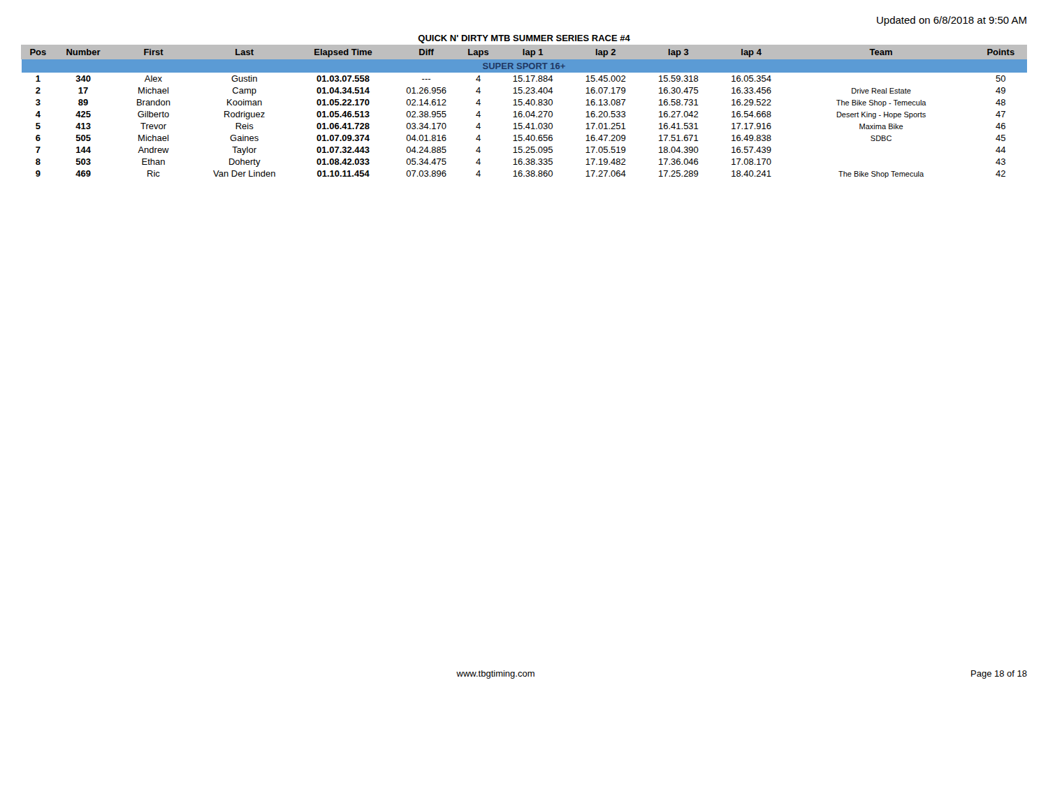Updated on 6/8/2018 at 9:50 AM
QUICK N' DIRTY MTB SUMMER SERIES RACE #4
| Pos | Number | First | Last | Elapsed Time | Diff | Laps | lap 1 | lap 2 | lap 3 | lap 4 | Team | Points |
| --- | --- | --- | --- | --- | --- | --- | --- | --- | --- | --- | --- | --- |
| SUPER SPORT 16+ |
| 1 | 340 | Alex | Gustin | 01.03.07.558 | --- | 4 | 15.17.884 | 15.45.002 | 15.59.318 | 16.05.354 | | 50 |
| 2 | 17 | Michael | Camp | 01.04.34.514 | 01.26.956 | 4 | 15.23.404 | 16.07.179 | 16.30.475 | 16.33.456 | Drive Real Estate | 49 |
| 3 | 89 | Brandon | Kooiman | 01.05.22.170 | 02.14.612 | 4 | 15.40.830 | 16.13.087 | 16.58.731 | 16.29.522 | The Bike Shop - Temecula | 48 |
| 4 | 425 | Gilberto | Rodriguez | 01.05.46.513 | 02.38.955 | 4 | 16.04.270 | 16.20.533 | 16.27.042 | 16.54.668 | Desert King - Hope Sports | 47 |
| 5 | 413 | Trevor | Reis | 01.06.41.728 | 03.34.170 | 4 | 15.41.030 | 17.01.251 | 16.41.531 | 17.17.916 | Maxima Bike | 46 |
| 6 | 505 | Michael | Gaines | 01.07.09.374 | 04.01.816 | 4 | 15.40.656 | 16.47.209 | 17.51.671 | 16.49.838 | SDBC | 45 |
| 7 | 144 | Andrew | Taylor | 01.07.32.443 | 04.24.885 | 4 | 15.25.095 | 17.05.519 | 18.04.390 | 16.57.439 | | 44 |
| 8 | 503 | Ethan | Doherty | 01.08.42.033 | 05.34.475 | 4 | 16.38.335 | 17.19.482 | 17.36.046 | 17.08.170 | | 43 |
| 9 | 469 | Ric | Van Der Linden | 01.10.11.454 | 07.03.896 | 4 | 16.38.860 | 17.27.064 | 17.25.289 | 18.40.241 | The Bike Shop Temecula | 42 |
www.tbgtiming.com
Page 18 of 18